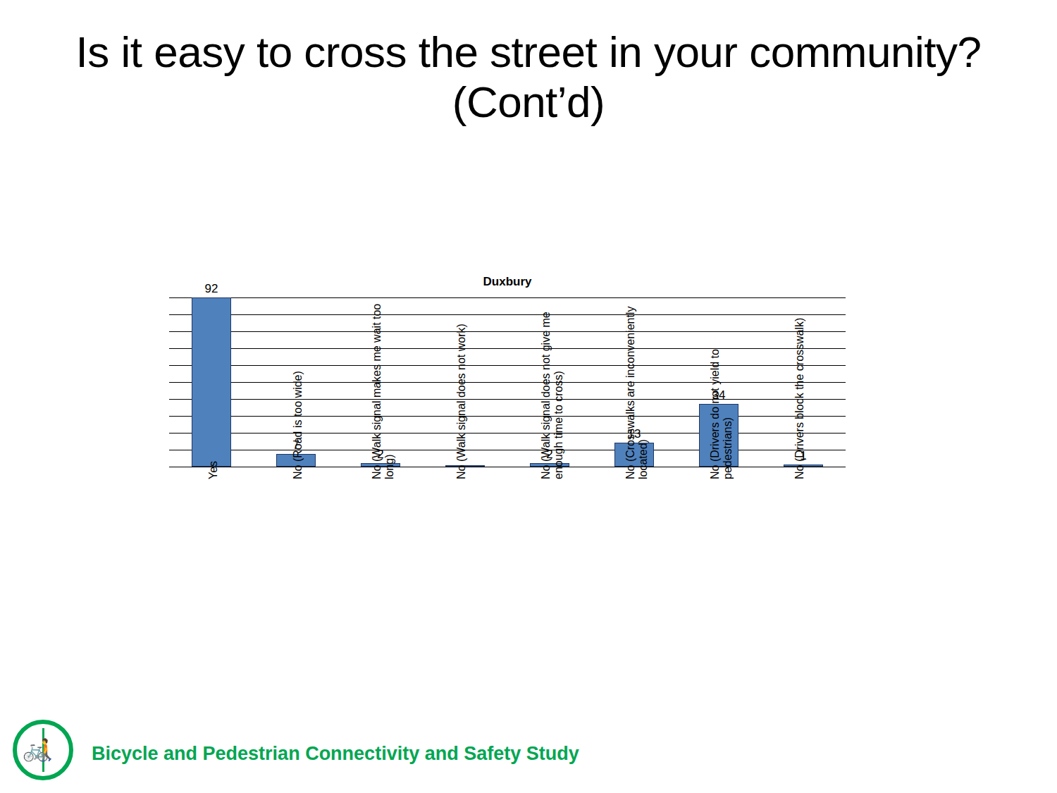Is it easy to cross the street in your community? (Cont’d)
Duxbury
92
7
2
2
13
34
1
Yes
No (Road is too wide)
No (Walk signal makes me wait too long)
No (Walk signal does not work)
No (Walk signal does not give me enough time to cross)
No (Crosswalks are inconveniently located)
No (Drivers do not yield to pedestrians)
No (Drivers block the crosswalk)
🚲
🚶
Bicycle and Pedestrian Connectivity and Safety Study